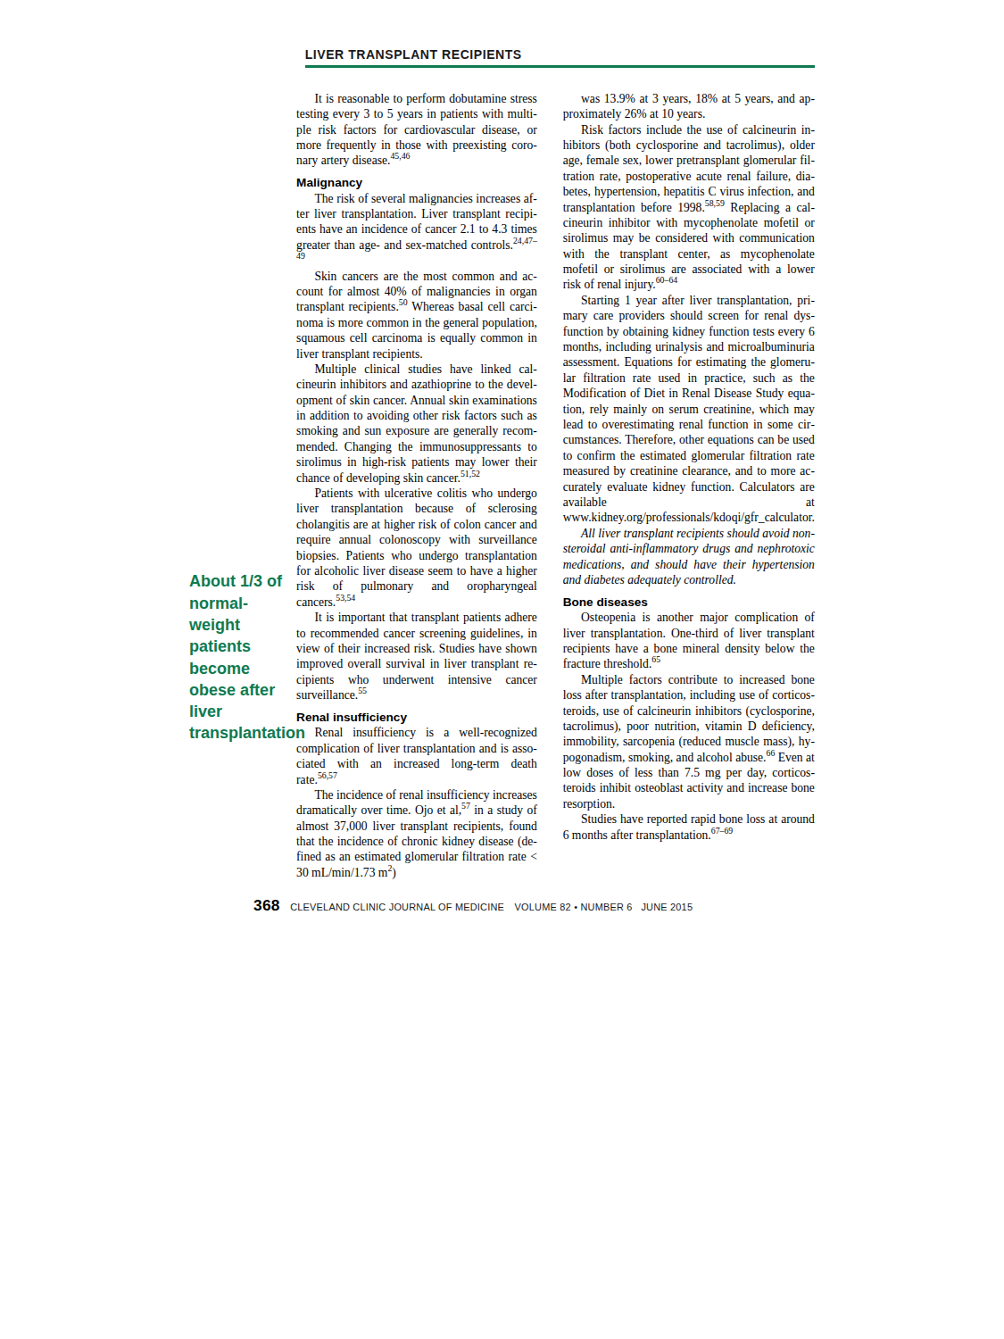LIVER TRANSPLANT RECIPIENTS
About 1/3 of normal-weight patients become obese after liver transplantation
It is reasonable to perform dobutamine stress testing every 3 to 5 years in patients with multiple risk factors for cardiovascular disease, or more frequently in those with preexisting coronary artery disease.45,46
Malignancy
The risk of several malignancies increases after liver transplantation. Liver transplant recipients have an incidence of cancer 2.1 to 4.3 times greater than age- and sex-matched controls.24,47–49
Skin cancers are the most common and account for almost 40% of malignancies in organ transplant recipients.50 Whereas basal cell carcinoma is more common in the general population, squamous cell carcinoma is equally common in liver transplant recipients.
Multiple clinical studies have linked calcineurin inhibitors and azathioprine to the development of skin cancer. Annual skin examinations in addition to avoiding other risk factors such as smoking and sun exposure are generally recommended. Changing the immunosuppressants to sirolimus in high-risk patients may lower their chance of developing skin cancer.51,52
Patients with ulcerative colitis who undergo liver transplantation because of sclerosing cholangitis are at higher risk of colon cancer and require annual colonoscopy with surveillance biopsies. Patients who undergo transplantation for alcoholic liver disease seem to have a higher risk of pulmonary and oropharyngeal cancers.53,54
It is important that transplant patients adhere to recommended cancer screening guidelines, in view of their increased risk. Studies have shown improved overall survival in liver transplant recipients who underwent intensive cancer surveillance.55
Renal insufficiency
Renal insufficiency is a well-recognized complication of liver transplantation and is associated with an increased long-term death rate.56,57
The incidence of renal insufficiency increases dramatically over time. Ojo et al,57 in a study of almost 37,000 liver transplant recipients, found that the incidence of chronic kidney disease (defined as an estimated glomerular filtration rate < 30 mL/min/1.73 m2)
was 13.9% at 3 years, 18% at 5 years, and approximately 26% at 10 years.
Risk factors include the use of calcineurin inhibitors (both cyclosporine and tacrolimus), older age, female sex, lower pretransplant glomerular filtration rate, postoperative acute renal failure, diabetes, hypertension, hepatitis C virus infection, and transplantation before 1998.58,59 Replacing a calcineurin inhibitor with mycophenolate mofetil or sirolimus may be considered with communication with the transplant center, as mycophenolate mofetil or sirolimus are associated with a lower risk of renal injury.60–64
Starting 1 year after liver transplantation, primary care providers should screen for renal dysfunction by obtaining kidney function tests every 6 months, including urinalysis and microalbuminuria assessment. Equations for estimating the glomerular filtration rate used in practice, such as the Modification of Diet in Renal Disease Study equation, rely mainly on serum creatinine, which may lead to overestimating renal function in some circumstances. Therefore, other equations can be used to confirm the estimated glomerular filtration rate measured by creatinine clearance, and to more accurately evaluate kidney function. Calculators are available at www.kidney.org/professionals/kdoqi/gfr_calculator.
All liver transplant recipients should avoid nonsteroidal anti-inflammatory drugs and nephrotoxic medications, and should have their hypertension and diabetes adequately controlled.
Bone diseases
Osteopenia is another major complication of liver transplantation. One-third of liver transplant recipients have a bone mineral density below the fracture threshold.65
Multiple factors contribute to increased bone loss after transplantation, including use of corticosteroids, use of calcineurin inhibitors (cyclosporine, tacrolimus), poor nutrition, vitamin D deficiency, immobility, sarcopenia (reduced muscle mass), hypogonadism, smoking, and alcohol abuse.66 Even at low doses of less than 7.5 mg per day, corticosteroids inhibit osteoblast activity and increase bone resorption.
Studies have reported rapid bone loss at around 6 months after transplantation.67–69
368 Cleveland Clinic Journal of Medicine Volume 82 • Number 6 June 2015